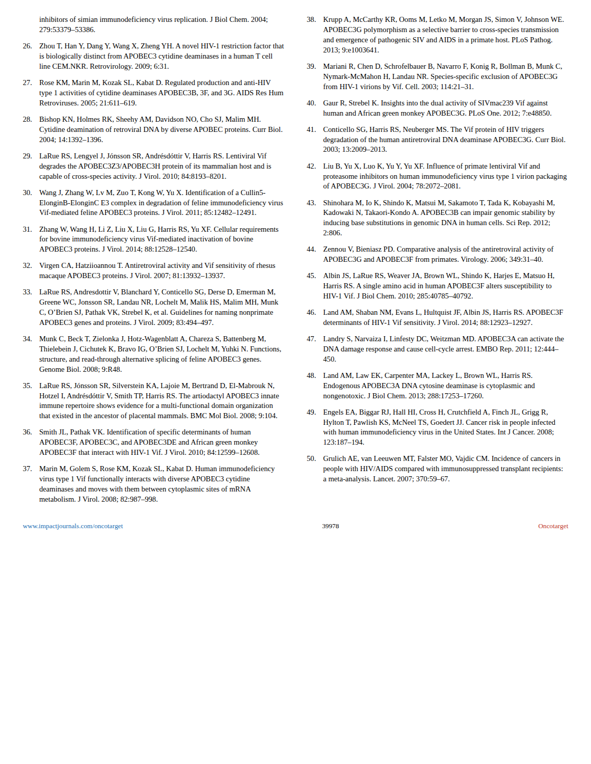inhibitors of simian immunodeficiency virus replication. J Biol Chem. 2004; 279:53379–53386.
26. Zhou T, Han Y, Dang Y, Wang X, Zheng YH. A novel HIV-1 restriction factor that is biologically distinct from APOBEC3 cytidine deaminases in a human T cell line CEM.NKR. Retrovirology. 2009; 6:31.
27. Rose KM, Marin M, Kozak SL, Kabat D. Regulated production and anti-HIV type 1 activities of cytidine deaminases APOBEC3B, 3F, and 3G. AIDS Res Hum Retroviruses. 2005; 21:611–619.
28. Bishop KN, Holmes RK, Sheehy AM, Davidson NO, Cho SJ, Malim MH. Cytidine deamination of retroviral DNA by diverse APOBEC proteins. Curr Biol. 2004; 14:1392–1396.
29. LaRue RS, Lengyel J, Jónsson SR, Andrésdóttir V, Harris RS. Lentiviral Vif degrades the APOBEC3Z3/APOBEC3H protein of its mammalian host and is capable of cross-species activity. J Virol. 2010; 84:8193–8201.
30. Wang J, Zhang W, Lv M, Zuo T, Kong W, Yu X. Identification of a Cullin5-ElonginB-ElonginC E3 complex in degradation of feline immunodeficiency virus Vif-mediated feline APOBEC3 proteins. J Virol. 2011; 85:12482–12491.
31. Zhang W, Wang H, Li Z, Liu X, Liu G, Harris RS, Yu XF. Cellular requirements for bovine immunodeficiency virus Vif-mediated inactivation of bovine APOBEC3 proteins. J Virol. 2014; 88:12528–12540.
32. Virgen CA, Hatziioannou T. Antiretroviral activity and Vif sensitivity of rhesus macaque APOBEC3 proteins. J Virol. 2007; 81:13932–13937.
33. LaRue RS, Andresdottir V, Blanchard Y, Conticello SG, Derse D, Emerman M, Greene WC, Jonsson SR, Landau NR, Lochelt M, Malik HS, Malim MH, Munk C, O’Brien SJ, Pathak VK, Strebel K, et al. Guidelines for naming nonprimate APOBEC3 genes and proteins. J Virol. 2009; 83:494–497.
34. Munk C, Beck T, Zielonka J, Hotz-Wagenblatt A, Chareza S, Battenberg M, Thielebein J, Cichutek K, Bravo IG, O’Brien SJ, Lochelt M, Yuhki N. Functions, structure, and read-through alternative splicing of feline APOBEC3 genes. Genome Biol. 2008; 9:R48.
35. LaRue RS, Jónsson SR, Silverstein KA, Lajoie M, Bertrand D, El-Mabrouk N, Hotzel I, Andrésdóttir V, Smith TP, Harris RS. The artiodactyl APOBEC3 innate immune repertoire shows evidence for a multi-functional domain organization that existed in the ancestor of placental mammals. BMC Mol Biol. 2008; 9:104.
36. Smith JL, Pathak VK. Identification of specific determinants of human APOBEC3F, APOBEC3C, and APOBEC3DE and African green monkey APOBEC3F that interact with HIV-1 Vif. J Virol. 2010; 84:12599–12608.
37. Marin M, Golem S, Rose KM, Kozak SL, Kabat D. Human immunodeficiency virus type 1 Vif functionally interacts with diverse APOBEC3 cytidine deaminases and moves with them between cytoplasmic sites of mRNA metabolism. J Virol. 2008; 82:987–998.
38. Krupp A, McCarthy KR, Ooms M, Letko M, Morgan JS, Simon V, Johnson WE. APOBEC3G polymorphism as a selective barrier to cross-species transmission and emergence of pathogenic SIV and AIDS in a primate host. PLoS Pathog. 2013; 9:e1003641.
39. Mariani R, Chen D, Schrofelbauer B, Navarro F, Konig R, Bollman B, Munk C, Nymark-McMahon H, Landau NR. Species-specific exclusion of APOBEC3G from HIV-1 virions by Vif. Cell. 2003; 114:21–31.
40. Gaur R, Strebel K. Insights into the dual activity of SIVmac239 Vif against human and African green monkey APOBEC3G. PLoS One. 2012; 7:e48850.
41. Conticello SG, Harris RS, Neuberger MS. The Vif protein of HIV triggers degradation of the human antiretroviral DNA deaminase APOBEC3G. Curr Biol. 2003; 13:2009–2013.
42. Liu B, Yu X, Luo K, Yu Y, Yu XF. Influence of primate lentiviral Vif and proteasome inhibitors on human immunodeficiency virus type 1 virion packaging of APOBEC3G. J Virol. 2004; 78:2072–2081.
43. Shinohara M, Io K, Shindo K, Matsui M, Sakamoto T, Tada K, Kobayashi M, Kadowaki N, Takaori-Kondo A. APOBEC3B can impair genomic stability by inducing base substitutions in genomic DNA in human cells. Sci Rep. 2012; 2:806.
44. Zennou V, Bieniasz PD. Comparative analysis of the antiretroviral activity of APOBEC3G and APOBEC3F from primates. Virology. 2006; 349:31–40.
45. Albin JS, LaRue RS, Weaver JA, Brown WL, Shindo K, Harjes E, Matsuo H, Harris RS. A single amino acid in human APOBEC3F alters susceptibility to HIV-1 Vif. J Biol Chem. 2010; 285:40785–40792.
46. Land AM, Shaban NM, Evans L, Hultquist JF, Albin JS, Harris RS. APOBEC3F determinants of HIV-1 Vif sensitivity. J Virol. 2014; 88:12923–12927.
47. Landry S, Narvaiza I, Linfesty DC, Weitzman MD. APOBEC3A can activate the DNA damage response and cause cell-cycle arrest. EMBO Rep. 2011; 12:444–450.
48. Land AM, Law EK, Carpenter MA, Lackey L, Brown WL, Harris RS. Endogenous APOBEC3A DNA cytosine deaminase is cytoplasmic and nongenotoxic. J Biol Chem. 2013; 288:17253–17260.
49. Engels EA, Biggar RJ, Hall HI, Cross H, Crutchfield A, Finch JL, Grigg R, Hylton T, Pawlish KS, McNeel TS, Goedert JJ. Cancer risk in people infected with human immunodeficiency virus in the United States. Int J Cancer. 2008; 123:187–194.
50. Grulich AE, van Leeuwen MT, Falster MO, Vajdic CM. Incidence of cancers in people with HIV/AIDS compared with immunosuppressed transplant recipients: a meta-analysis. Lancet. 2007; 370:59–67.
www.impactjournals.com/oncotarget
39978
Oncotarget